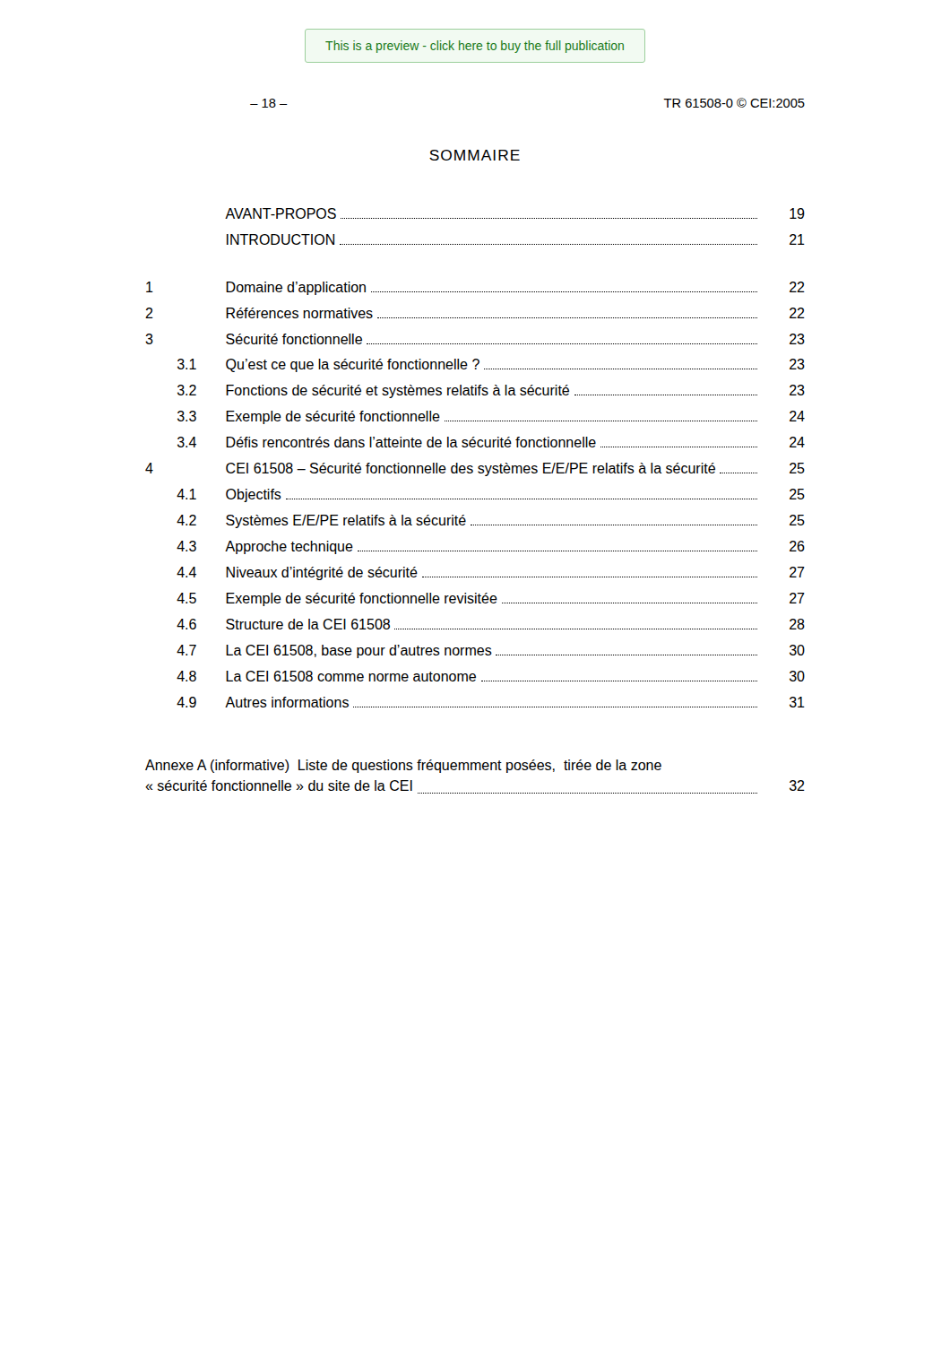This is a preview - click here to buy the full publication
– 18 – TR 61508-0 © CEI:2005
SOMMAIRE
| | | AVANT-PROPOS | 19 |
| | | INTRODUCTION | 21 |
| 1 | | Domaine d’application | 22 |
| 2 | | Références normatives | 22 |
| 3 | | Sécurité fonctionnelle | 23 |
| | 3.1 | Qu’est ce que la sécurité fonctionnelle ? | 23 |
| | 3.2 | Fonctions de sécurité et systèmes relatifs à la sécurité | 23 |
| | 3.3 | Exemple de sécurité fonctionnelle | 24 |
| | 3.4 | Défis rencontrés dans l’atteinte de la sécurité fonctionnelle | 24 |
| 4 | | CEI 61508 – Sécurité fonctionnelle des systèmes E/E/PE relatifs à la sécurité | 25 |
| | 4.1 | Objectifs | 25 |
| | 4.2 | Systèmes E/E/PE relatifs à la sécurité | 25 |
| | 4.3 | Approche technique | 26 |
| | 4.4 | Niveaux d’intégrité de sécurité | 27 |
| | 4.5 | Exemple de sécurité fonctionnelle revisitée | 27 |
| | 4.6 | Structure de la CEI 61508 | 28 |
| | 4.7 | La CEI 61508, base pour d’autres normes | 30 |
| | 4.8 | La CEI 61508 comme norme autonome | 30 |
| | 4.9 | Autres informations | 31 |
| Annexe A (informative) Liste de questions fréquemment posées, tirée de la zone « sécurité fonctionnelle » du site de la CEI | 32 |